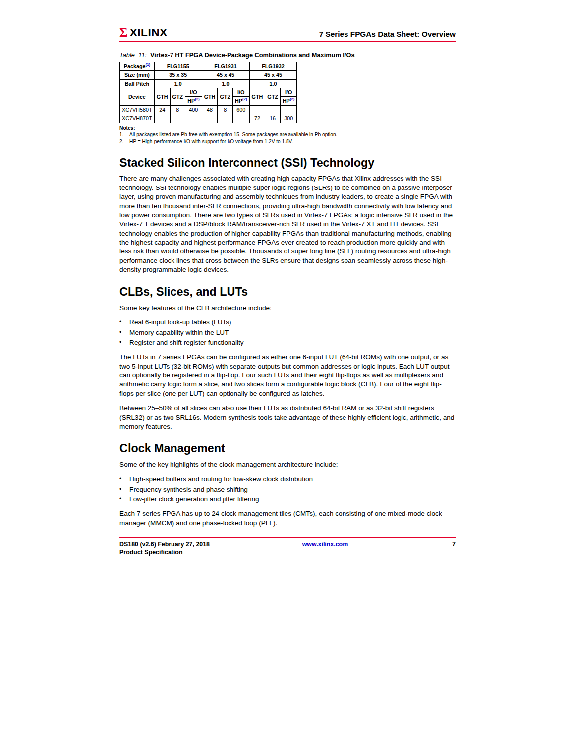ΣXILINX
7 Series FPGAs Data Sheet: Overview
Table 11: Virtex-7 HT FPGA Device-Package Combinations and Maximum I/Os
| Package (1) | FLG1155 | FLG1931 | FLG1932 |
| --- | --- | --- | --- |
| Size (mm) | 35 x 35 | 45 x 45 | 45 x 45 |
| Ball Pitch | 1.0 | 1.0 | 1.0 |
| Device | GTH | GTZ | I/O | GTH | GTZ | I/O | GTH | GTZ | I/O |
| HP (2) | HP (2) | HP (2) |
| XC7VH580T | 24 | 8 | 400 | 48 | 8 | 600 | | | |
| XC7VH870T | | | | | | | 72 | 16 | 300 |
Notes:
1. All packages listed are Pb-free with exemption 15. Some packages are available in Pb option.
2. HP = High-performance I/O with support for I/O voltage from 1.2V to 1.8V.
Stacked Silicon Interconnect (SSI) Technology
There are many challenges associated with creating high capacity FPGAs that Xilinx addresses with the SSI technology. SSI technology enables multiple super logic regions (SLRs) to be combined on a passive interposer layer, using proven manufacturing and assembly techniques from industry leaders, to create a single FPGA with more than ten thousand inter-SLR connections, providing ultra-high bandwidth connectivity with low latency and low power consumption. There are two types of SLRs used in Virtex-7 FPGAs: a logic intensive SLR used in the Virtex-7 T devices and a DSP/block RAM/transceiver-rich SLR used in the Virtex-7 XT and HT devices. SSI technology enables the production of higher capability FPGAs than traditional manufacturing methods, enabling the highest capacity and highest performance FPGAs ever created to reach production more quickly and with less risk than would otherwise be possible. Thousands of super long line (SLL) routing resources and ultra-high performance clock lines that cross between the SLRs ensure that designs span seamlessly across these high-density programmable logic devices.
CLBs, Slices, and LUTs
Some key features of the CLB architecture include:
•Real 6-input look-up tables (LUTs)
•Memory capability within the LUT
•Register and shift register functionality
The LUTs in 7 series FPGAs can be configured as either one 6-input LUT (64-bit ROMs) with one output, or as two 5-input LUTs (32-bit ROMs) with separate outputs but common addresses or logic inputs. Each LUT output can optionally be registered in a flip-flop. Four such LUTs and their eight flip-flops as well as multiplexers and arithmetic carry logic form a slice, and two slices form a configurable logic block (CLB). Four of the eight flip-flops per slice (one per LUT) can optionally be configured as latches.
Between 25–50% of all slices can also use their LUTs as distributed 64-bit RAM or as 32-bit shift registers (SRL32) or as two SRL16s. Modern synthesis tools take advantage of these highly efficient logic, arithmetic, and memory features.
Clock Management
Some of the key highlights of the clock management architecture include:
•High-speed buffers and routing for low-skew clock distribution
•Frequency synthesis and phase shifting
•Low-jitter clock generation and jitter filtering
Each 7 series FPGA has up to 24 clock management tiles (CMTs), each consisting of one mixed-mode clock manager (MMCM) and one phase-locked loop (PLL).
DS180 (v2.6) February 27, 2018
Product Specification
www.xilinx.com
7